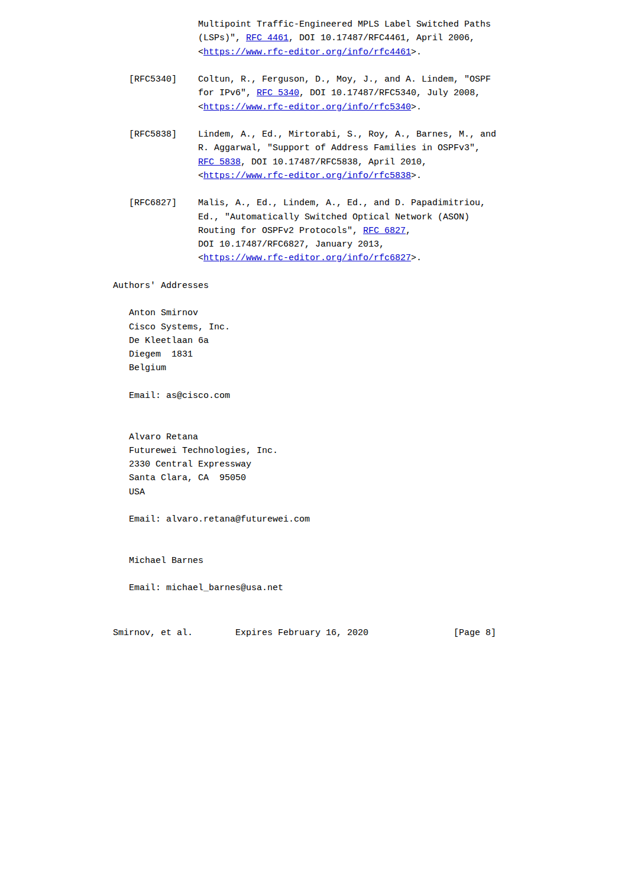Multipoint Traffic-Engineered MPLS Label Switched Paths
                (LSPs)", RFC 4461, DOI 10.17487/RFC4461, April 2006,
                <https://www.rfc-editor.org/info/rfc4461>.

   [RFC5340]    Coltun, R., Ferguson, D., Moy, J., and A. Lindem, "OSPF
                for IPv6", RFC 5340, DOI 10.17487/RFC5340, July 2008,
                <https://www.rfc-editor.org/info/rfc5340>.

   [RFC5838]    Lindem, A., Ed., Mirtorabi, S., Roy, A., Barnes, M., and
                R. Aggarwal, "Support of Address Families in OSPFv3",
                RFC 5838, DOI 10.17487/RFC5838, April 2010,
                <https://www.rfc-editor.org/info/rfc5838>.

   [RFC6827]    Malis, A., Ed., Lindem, A., Ed., and D. Papadimitriou,
                Ed., "Automatically Switched Optical Network (ASON)
                Routing for OSPFv2 Protocols", RFC 6827,
                DOI 10.17487/RFC6827, January 2013,
                <https://www.rfc-editor.org/info/rfc6827>.

Authors' Addresses

   Anton Smirnov
   Cisco Systems, Inc.
   De Kleetlaan 6a
   Diegem  1831
   Belgium

   Email: as@cisco.com


   Alvaro Retana
   Futurewei Technologies, Inc.
   2330 Central Expressway
   Santa Clara, CA  95050
   USA

   Email: alvaro.retana@futurewei.com


   Michael Barnes

   Email: michael_barnes@usa.net
Smirnov, et al.        Expires February 16, 2020                [Page 8]